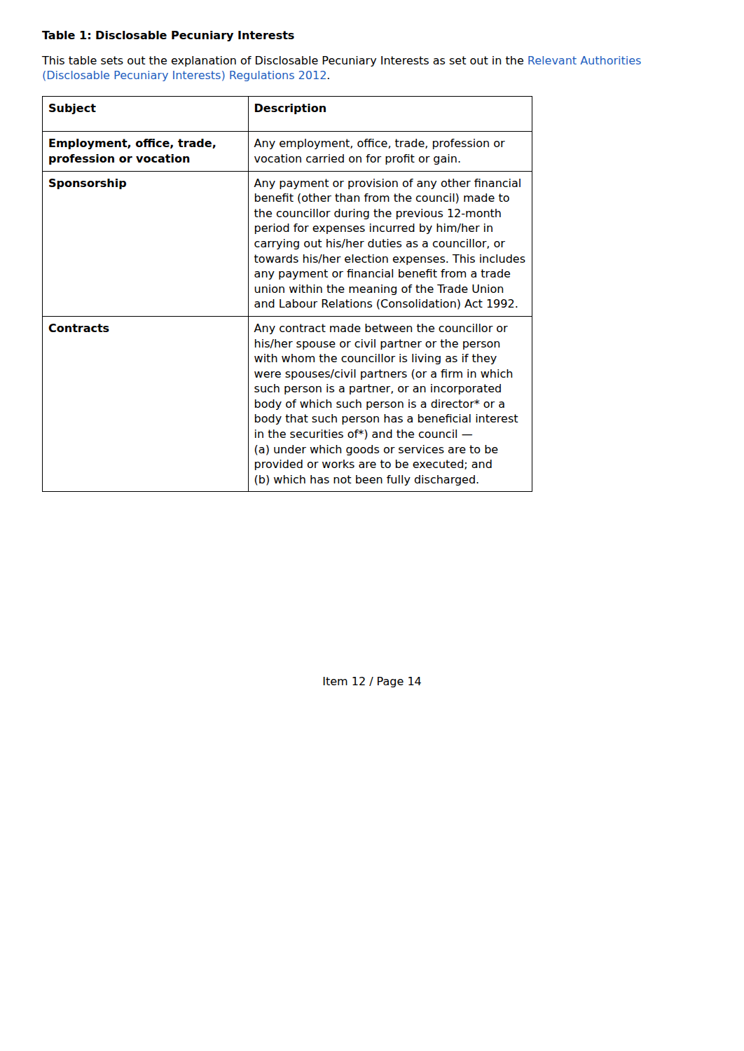Table 1: Disclosable Pecuniary Interests
This table sets out the explanation of Disclosable Pecuniary Interests as set out in the Relevant Authorities (Disclosable Pecuniary Interests) Regulations 2012.
| Subject | Description |
| --- | --- |
| Employment, office, trade, profession or vocation | Any employment, office, trade, profession or vocation carried on for profit or gain. |
| Sponsorship | Any payment or provision of any other financial benefit (other than from the council) made to the councillor during the previous 12-month period for expenses incurred by him/her in carrying out his/her duties as a councillor, or towards his/her election expenses. This includes any payment or financial benefit from a trade union within the meaning of the Trade Union and Labour Relations (Consolidation) Act 1992. |
| Contracts | Any contract made between the councillor or his/her spouse or civil partner or the person with whom the councillor is living as if they were spouses/civil partners (or a firm in which such person is a partner, or an incorporated body of which such person is a director* or a body that such person has a beneficial interest in the securities of*) and the council — (a) under which goods or services are to be provided or works are to be executed; and (b) which has not been fully discharged. |
Item 12 / Page 14